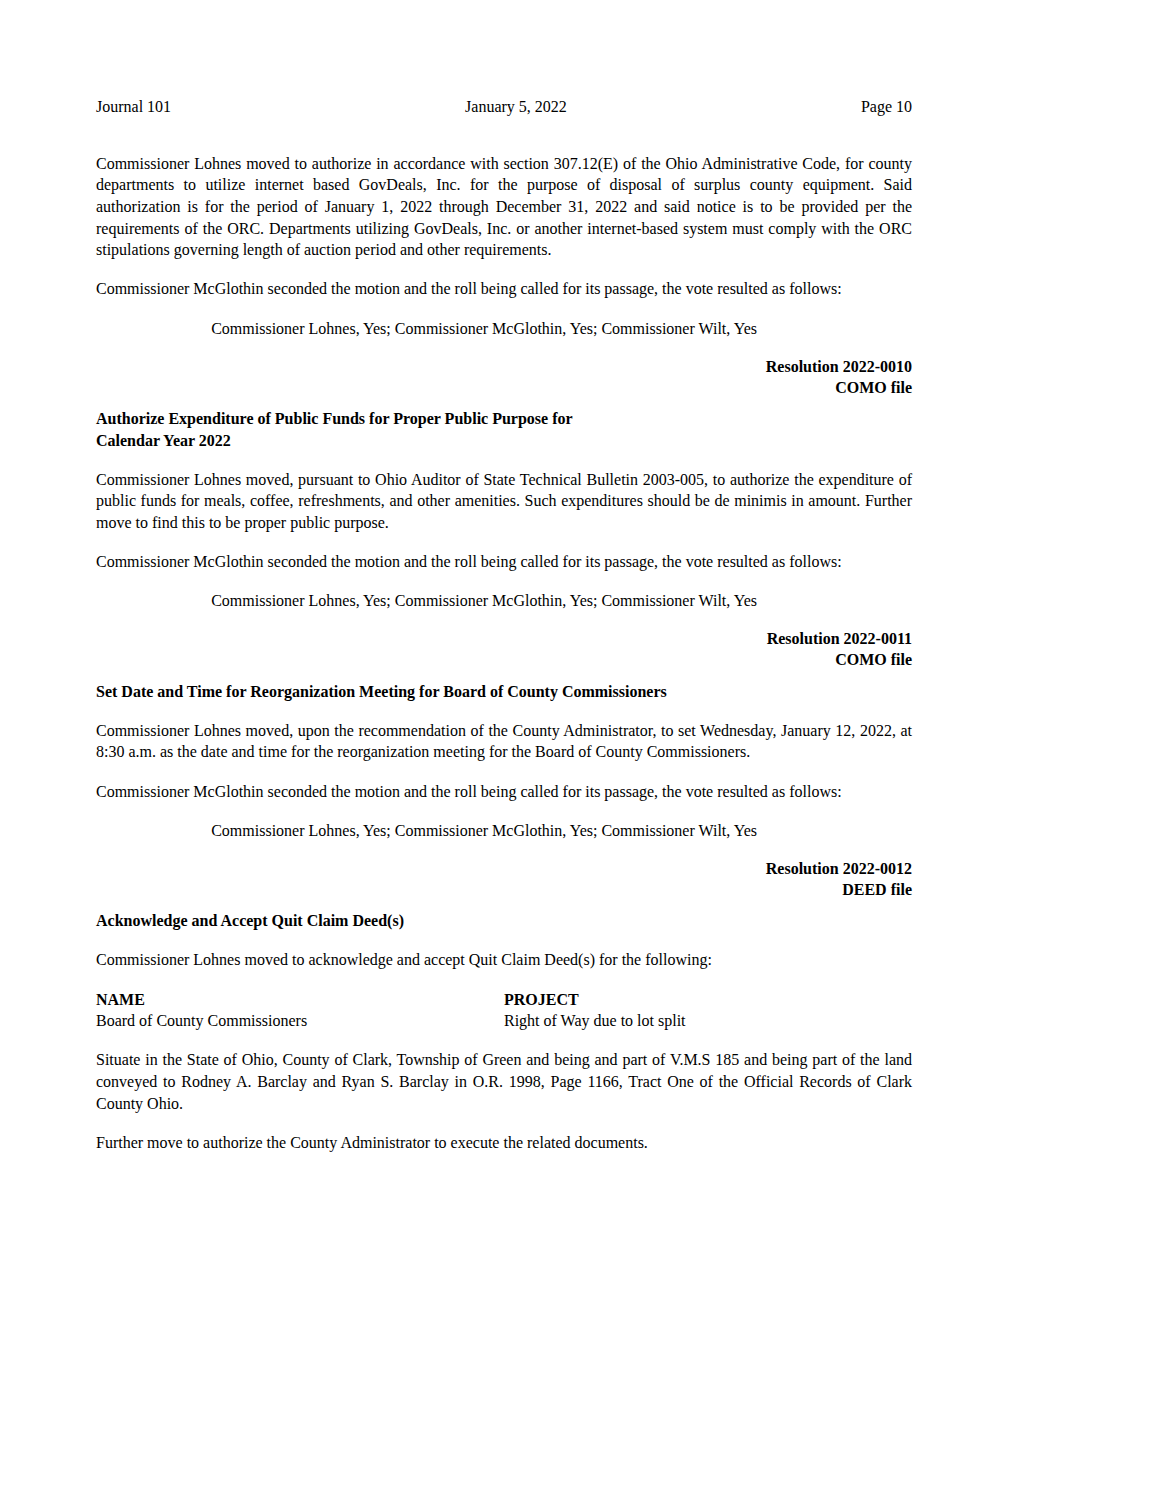Journal 101
January 5, 2022
Page 10
Commissioner Lohnes moved to authorize in accordance with section 307.12(E) of the Ohio Administrative Code, for county departments to utilize internet based GovDeals, Inc. for the purpose of disposal of surplus county equipment. Said authorization is for the period of January 1, 2022 through December 31, 2022 and said notice is to be provided per the requirements of the ORC. Departments utilizing GovDeals, Inc. or another internet-based system must comply with the ORC stipulations governing length of auction period and other requirements.
Commissioner McGlothin seconded the motion and the roll being called for its passage, the vote resulted as follows:
Commissioner Lohnes, Yes; Commissioner McGlothin, Yes; Commissioner Wilt, Yes
Resolution 2022-0010 COMO file
Authorize Expenditure of Public Funds for Proper Public Purpose for
Calendar Year 2022
Commissioner Lohnes moved, pursuant to Ohio Auditor of State Technical Bulletin 2003-005, to authorize the expenditure of public funds for meals, coffee, refreshments, and other amenities. Such expenditures should be de minimis in amount. Further move to find this to be proper public purpose.
Commissioner McGlothin seconded the motion and the roll being called for its passage, the vote resulted as follows:
Commissioner Lohnes, Yes; Commissioner McGlothin, Yes; Commissioner Wilt, Yes
Resolution 2022-0011 COMO file
Set Date and Time for Reorganization Meeting for Board of County Commissioners
Commissioner Lohnes moved, upon the recommendation of the County Administrator, to set Wednesday, January 12, 2022, at 8:30 a.m. as the date and time for the reorganization meeting for the Board of County Commissioners.
Commissioner McGlothin seconded the motion and the roll being called for its passage, the vote resulted as follows:
Commissioner Lohnes, Yes; Commissioner McGlothin, Yes; Commissioner Wilt, Yes
Resolution 2022-0012 DEED file
Acknowledge and Accept Quit Claim Deed(s)
Commissioner Lohnes moved to acknowledge and accept Quit Claim Deed(s) for the following:
| NAME | PROJECT |
| --- | --- |
| Board of County Commissioners | Right of Way due to lot split |
Situate in the State of Ohio, County of Clark, Township of Green and being and part of V.M.S 185 and being part of the land conveyed to Rodney A. Barclay and Ryan S. Barclay in O.R. 1998, Page 1166, Tract One of the Official Records of Clark County Ohio.
Further move to authorize the County Administrator to execute the related documents.